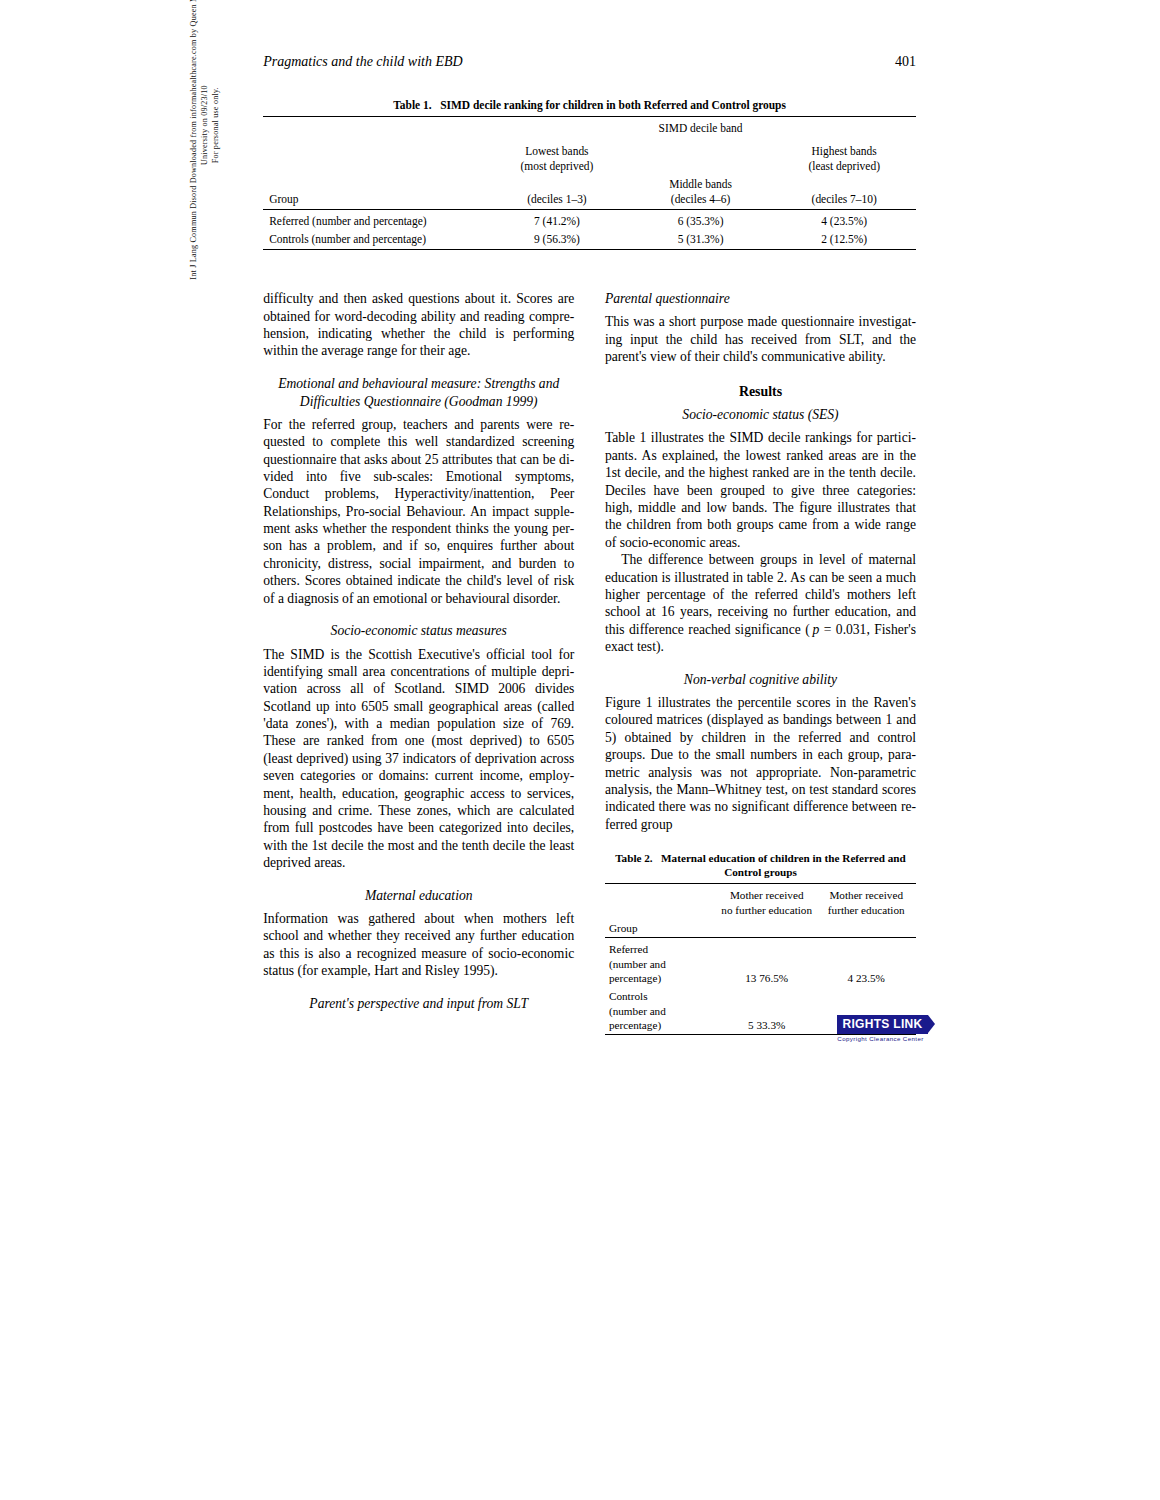Int J Lang Commun Disord Downloaded from informahealthcare.com by Queen Margaret University on 09/23/10
For personal use only.
Pragmatics and the child with EBD 401
Table 1. SIMD decile ranking for children in both Referred and Control groups
| | SIMD decile band |
| | Lowest bands (most deprived) | | Highest bands (least deprived) |
| Group | (deciles 1–3) | Middle bands (deciles 4–6) | (deciles 7–10) |
| Referred (number and percentage) | 7 (41.2%) | 6 (35.3%) | 4 (23.5%) |
| Controls (number and percentage) | 9 (56.3%) | 5 (31.3%) | 2 (12.5%) |
difficulty and then asked questions about it. Scores are obtained for word-decoding ability and reading comprehension, indicating whether the child is performing within the average range for their age.
Emotional and behavioural measure: Strengths and Difficulties Questionnaire (Goodman 1999)
For the referred group, teachers and parents were requested to complete this well standardized screening questionnaire that asks about 25 attributes that can be divided into five sub-scales: Emotional symptoms, Conduct problems, Hyperactivity/inattention, Peer Relationships, Pro-social Behaviour. An impact supplement asks whether the respondent thinks the young person has a problem, and if so, enquires further about chronicity, distress, social impairment, and burden to others. Scores obtained indicate the child's level of risk of a diagnosis of an emotional or behavioural disorder.
Socio-economic status measures
The SIMD is the Scottish Executive's official tool for identifying small area concentrations of multiple deprivation across all of Scotland. SIMD 2006 divides Scotland up into 6505 small geographical areas (called 'data zones'), with a median population size of 769. These are ranked from one (most deprived) to 6505 (least deprived) using 37 indicators of deprivation across seven categories or domains: current income, employment, health, education, geographic access to services, housing and crime. These zones, which are calculated from full postcodes have been categorized into deciles, with the 1st decile the most and the tenth decile the least deprived areas.
Maternal education
Information was gathered about when mothers left school and whether they received any further education as this is also a recognized measure of socio-economic status (for example, Hart and Risley 1995).
Parent's perspective and input from SLT
Parental questionnaire
This was a short purpose made questionnaire investigating input the child has received from SLT, and the parent's view of their child's communicative ability.
Results
Socio-economic status (SES)
Table 1 illustrates the SIMD decile rankings for participants. As explained, the lowest ranked areas are in the 1st decile, and the highest ranked are in the tenth decile. Deciles have been grouped to give three categories: high, middle and low bands. The figure illustrates that the children from both groups came from a wide range of socio-economic areas.
The difference between groups in level of maternal education is illustrated in table 2. As can be seen a much higher percentage of the referred child's mothers left school at 16 years, receiving no further education, and this difference reached significance ( p = 0.031, Fisher's exact test).
Non-verbal cognitive ability
Figure 1 illustrates the percentile scores in the Raven's coloured matrices (displayed as bandings between 1 and 5) obtained by children in the referred and control groups. Due to the small numbers in each group, parametric analysis was not appropriate. Non-parametric analysis, the Mann–Whitney test, on test standard scores indicated there was no significant difference between referred group
Table 2. Maternal education of children in the Referred and Control groups
| | Mother received no further education | Mother received further education |
| --- | --- | --- |
| Group | | |
| Referred (number and percentage) | 13 76.5% | 4 23.5% |
| Controls (number and percentage) | 5 33.3% | 10 66.6% |
RIGHTS LINK
Copyright Clearance Center